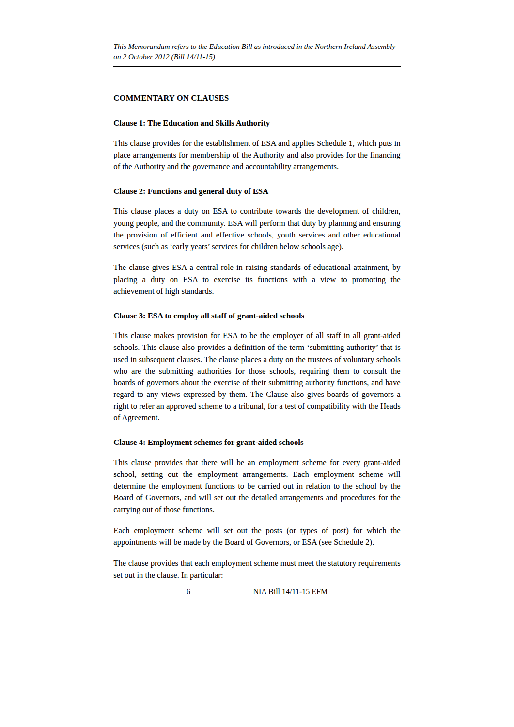This Memorandum refers to the Education Bill as introduced in the Northern Ireland Assembly
on 2 October 2012 (Bill 14/11-15)
COMMENTARY ON CLAUSES
Clause 1: The Education and Skills Authority
This clause provides for the establishment of ESA and applies Schedule 1, which puts in place arrangements for membership of the Authority and also provides for the financing of the Authority and the governance and accountability arrangements.
Clause 2: Functions and general duty of ESA
This clause places a duty on ESA to contribute towards the development of children, young people, and the community. ESA will perform that duty by planning and ensuring the provision of efficient and effective schools, youth services and other educational services (such as ‘early years’ services for children below schools age).
The clause gives ESA a central role in raising standards of educational attainment, by placing a duty on ESA to exercise its functions with a view to promoting the achievement of high standards.
Clause 3: ESA to employ all staff of grant-aided schools
This clause makes provision for ESA to be the employer of all staff in all grant-aided schools. This clause also provides a definition of the term ‘submitting authority’ that is used in subsequent clauses. The clause places a duty on the trustees of voluntary schools who are the submitting authorities for those schools, requiring them to consult the boards of governors about the exercise of their submitting authority functions, and have regard to any views expressed by them. The Clause also gives boards of governors a right to refer an approved scheme to a tribunal, for a test of compatibility with the Heads of Agreement.
Clause 4: Employment schemes for grant-aided schools
This clause provides that there will be an employment scheme for every grant-aided school, setting out the employment arrangements. Each employment scheme will determine the employment functions to be carried out in relation to the school by the Board of Governors, and will set out the detailed arrangements and procedures for the carrying out of those functions.
Each employment scheme will set out the posts (or types of post) for which the appointments will be made by the Board of Governors, or ESA (see Schedule 2).
The clause provides that each employment scheme must meet the statutory requirements set out in the clause. In particular:
6 NIA Bill 14/11-15 EFM